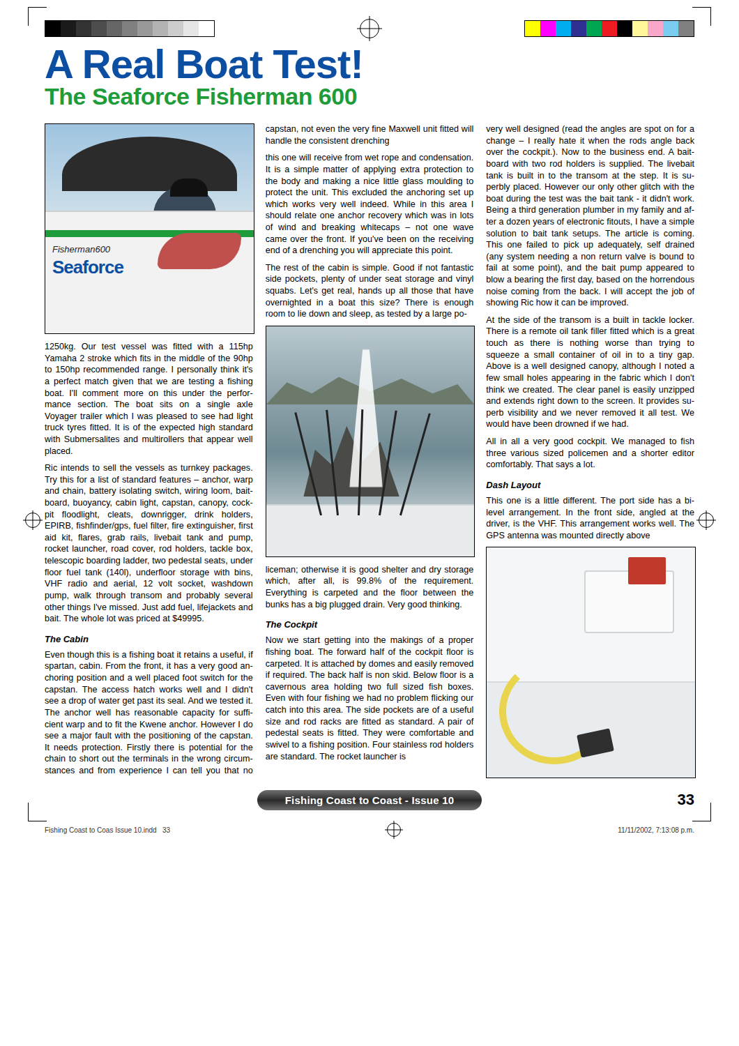A Real Boat Test!
The Seaforce Fisherman 600
Fisherman600Seaforce
1250kg. Our test vessel was fitted with a 115hp Yamaha 2 stroke which fits in the middle of the 90hp to 150hp recommended range. I personally think it's a perfect match given that we are testing a fishing boat. I'll comment more on this under the performance section. The boat sits on a single axle Voyager trailer which I was pleased to see had light truck tyres fitted. It is of the expected high standard with Submersalites and multirollers that appear well placed.
Ric intends to sell the vessels as turnkey packages. Try this for a list of standard features – anchor, warp and chain, battery isolating switch, wiring loom, baitboard, buoyancy, cabin light, capstan, canopy, cockpit floodlight, cleats, downrigger, drink holders, EPIRB, fishfinder/gps, fuel filter, fire extinguisher, first aid kit, flares, grab rails, livebait tank and pump, rocket launcher, road cover, rod holders, tackle box, telescopic boarding ladder, two pedestal seats, under floor fuel tank (140l), underfloor storage with bins, VHF radio and aerial, 12 volt socket, washdown pump, walk through transom and probably several other things I've missed. Just add fuel, lifejackets and bait. The whole lot was priced at $49995.
The Cabin
Even though this is a fishing boat it retains a useful, if spartan, cabin. From the front, it has a very good anchoring position and a well placed foot switch for the capstan. The access hatch works well and I didn't see a drop of water get past its seal. And we tested it. The anchor well has reasonable capacity for sufficient warp and to fit the Kwene anchor. However I do see a major fault with the positioning of the capstan. It needs protection. Firstly there is potential for the chain to short out the terminals in the wrong circumstances and from experience I can tell you that no capstan, not even the very fine Maxwell unit fitted will handle the consistent drenching
this one will receive from wet rope and condensation. It is a simple matter of applying extra protection to the body and making a nice little glass moulding to protect the unit. This excluded the anchoring set up which works very well indeed. While in this area I should relate one anchor recovery which was in lots of wind and breaking whitecaps – not one wave came over the front. If you've been on the receiving end of a drenching you will appreciate this point.
The rest of the cabin is simple. Good if not fantastic side pockets, plenty of under seat storage and vinyl squabs. Let's get real, hands up all those that have overnighted in a boat this size? There is enough room to lie down and sleep, as tested by a large po-
liceman; otherwise it is good shelter and dry storage which, after all, is 99.8% of the requirement. Everything is carpeted and the floor between the bunks has a big plugged drain. Very good thinking.
The Cockpit
Now we start getting into the makings of a proper fishing boat. The forward half of the cockpit floor is carpeted. It is attached by domes and easily removed if required. The back half is non skid. Below floor is a cavernous area holding two full sized fish boxes. Even with four fishing we had no problem flicking our catch into this area. The side pockets are of a useful size and rod racks are fitted as standard. A pair of pedestal seats is fitted. They were comfortable and swivel to a fishing position. Four stainless rod holders are standard. The rocket launcher is
very well designed (read the angles are spot on for a change – I really hate it when the rods angle back over the cockpit.). Now to the business end. A baitboard with two rod holders is supplied. The livebait tank is built in to the transom at the step. It is superbly placed. However our only other glitch with the boat during the test was the bait tank - it didn't work. Being a third generation plumber in my family and after a dozen years of electronic fitouts, I have a simple solution to bait tank setups. The article is coming. This one failed to pick up adequately, self drained (any system needing a non return valve is bound to fail at some point), and the bait pump appeared to blow a bearing the first day, based on the horrendous noise coming from the back. I will accept the job of showing Ric how it can be improved.
At the side of the transom is a built in tackle locker. There is a remote oil tank filler fitted which is a great touch as there is nothing worse than trying to squeeze a small container of oil in to a tiny gap. Above is a well designed canopy, although I noted a few small holes appearing in the fabric which I don't think we created. The clear panel is easily unzipped and extends right down to the screen. It provides superb visibility and we never removed it all test. We would have been drowned if we had.
All in all a very good cockpit. We managed to fish three various sized policemen and a shorter editor comfortably. That says a lot.
Dash Layout
This one is a little different. The port side has a bi-level arrangement. In the front side, angled at the driver, is the VHF. This arrangement works well. The GPS antenna was mounted directly above
Fishing Coast to Coast - Issue 10
33
Fishing Coast to Coas Issue 10.indd 33
11/11/2002, 7:13:08 p.m.